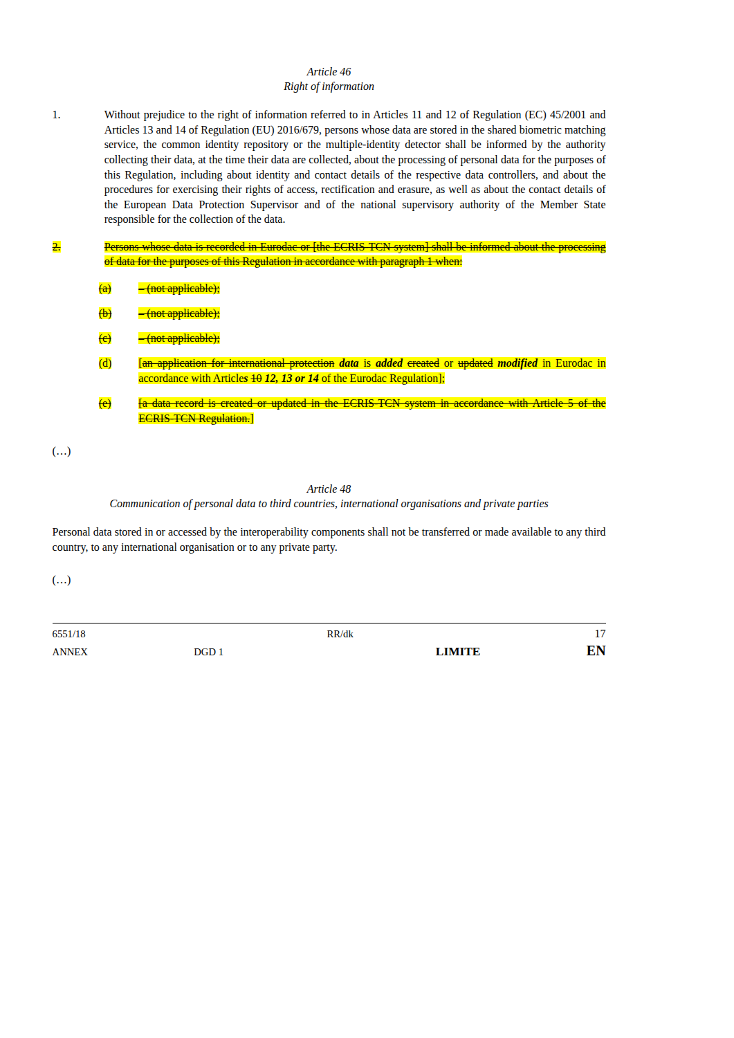Article 46 Right of information
1.
Without prejudice to the right of information referred to in Articles 11 and 12 of Regulation (EC) 45/2001 and Articles 13 and 14 of Regulation (EU) 2016/679, persons whose data are stored in the shared biometric matching service, the common identity repository or the multiple-identity detector shall be informed by the authority collecting their data, at the time their data are collected, about the processing of personal data for the purposes of this Regulation, including about identity and contact details of the respective data controllers, and about the procedures for exercising their rights of access, rectification and erasure, as well as about the contact details of the European Data Protection Supervisor and of the national supervisory authority of the Member State responsible for the collection of the data.
2.
Persons whose data is recorded in Eurodac or [the ECRIS-TCN system] shall be informed about the processing of data for the purposes of this Regulation in accordance with paragraph 1 when:
(a)
– (not applicable);
(b)
– (not applicable);
(c)
– (not applicable);
(d)
[an application for international protection data is added created or updated modified in Eurodac in accordance with Articles 10 12, 13 or 14 of the Eurodac Regulation];
(e)
[a data record is created or updated in the ECRIS-TCN system in accordance with Article 5 of the ECRIS-TCN Regulation.]
(…)
Article 48
Communication of personal data to third countries, international organisations and private parties
Personal data stored in or accessed by the interoperability components shall not be transferred or made available to any third country, to any international organisation or to any private party.
(…)
6551/18
RR/dk
17
ANNEX
DGD 1
LIMITE
EN